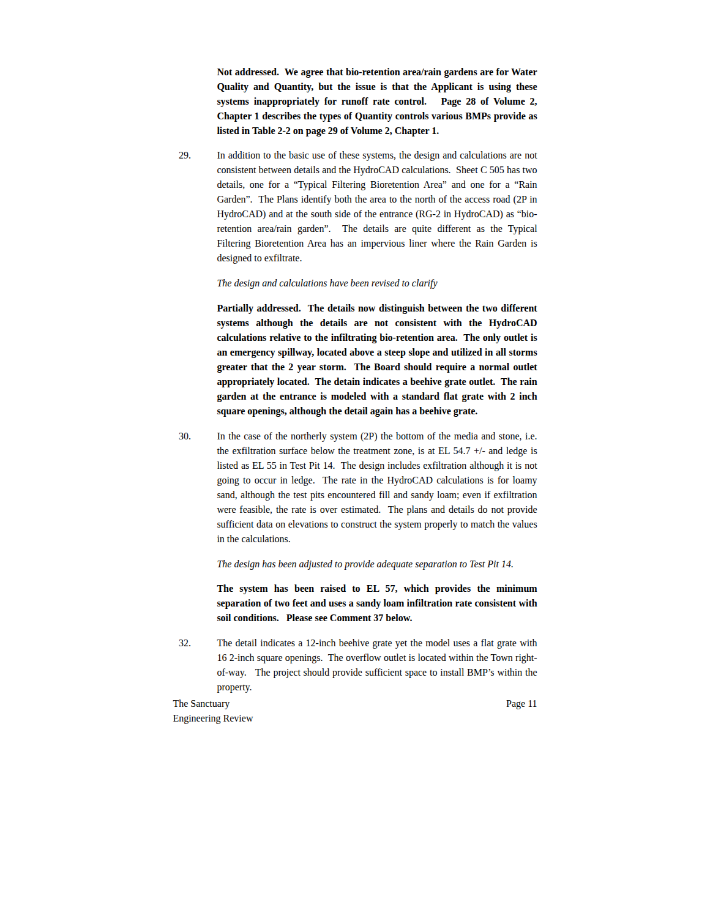Not addressed. We agree that bio-retention area/rain gardens are for Water Quality and Quantity, but the issue is that the Applicant is using these systems inappropriately for runoff rate control. Page 28 of Volume 2, Chapter 1 describes the types of Quantity controls various BMPs provide as listed in Table 2-2 on page 29 of Volume 2, Chapter 1.
29.
In addition to the basic use of these systems, the design and calculations are not consistent between details and the HydroCAD calculations. Sheet C 505 has two details, one for a “Typical Filtering Bioretention Area” and one for a “Rain Garden”. The Plans identify both the area to the north of the access road (2P in HydroCAD) and at the south side of the entrance (RG-2 in HydroCAD) as “bio-retention area/rain garden”. The details are quite different as the Typical Filtering Bioretention Area has an impervious liner where the Rain Garden is designed to exfiltrate.
The design and calculations have been revised to clarify
Partially addressed. The details now distinguish between the two different systems although the details are not consistent with the HydroCAD calculations relative to the infiltrating bio-retention area. The only outlet is an emergency spillway, located above a steep slope and utilized in all storms greater that the 2 year storm. The Board should require a normal outlet appropriately located. The detain indicates a beehive grate outlet. The rain garden at the entrance is modeled with a standard flat grate with 2 inch square openings, although the detail again has a beehive grate.
30.
In the case of the northerly system (2P) the bottom of the media and stone, i.e. the exfiltration surface below the treatment zone, is at EL 54.7 +/- and ledge is listed as EL 55 in Test Pit 14. The design includes exfiltration although it is not going to occur in ledge. The rate in the HydroCAD calculations is for loamy sand, although the test pits encountered fill and sandy loam; even if exfiltration were feasible, the rate is over estimated. The plans and details do not provide sufficient data on elevations to construct the system properly to match the values in the calculations.
The design has been adjusted to provide adequate separation to Test Pit 14.
The system has been raised to EL 57, which provides the minimum separation of two feet and uses a sandy loam infiltration rate consistent with soil conditions. Please see Comment 37 below.
32.
The detail indicates a 12-inch beehive grate yet the model uses a flat grate with 16 2-inch square openings. The overflow outlet is located within the Town right-of-way. The project should provide sufficient space to install BMP’s within the property.
The Sanctuary
Engineering Review
Page 11